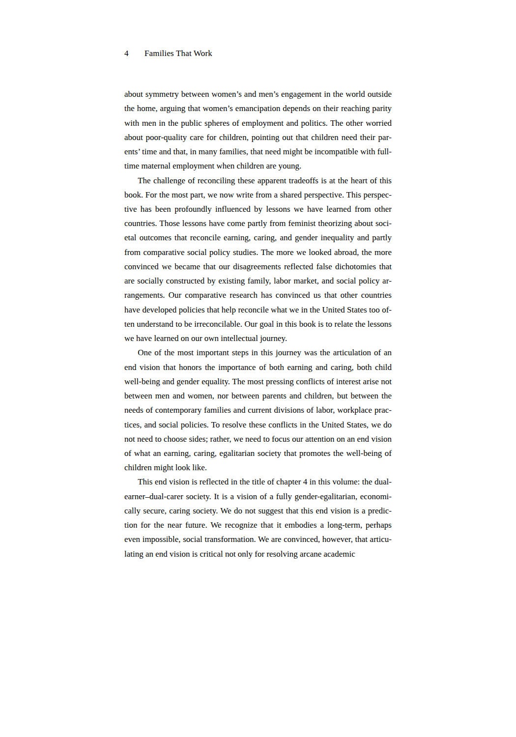4 Families That Work
about symmetry between women’s and men’s engagement in the world outside the home, arguing that women’s emancipation depends on their reaching parity with men in the public spheres of employment and politics. The other worried about poor-quality care for children, pointing out that children need their parents’ time and that, in many families, that need might be incompatible with full-time maternal employment when children are young.
The challenge of reconciling these apparent tradeoffs is at the heart of this book. For the most part, we now write from a shared perspective. This perspective has been profoundly influenced by lessons we have learned from other countries. Those lessons have come partly from feminist theorizing about societal outcomes that reconcile earning, caring, and gender inequality and partly from comparative social policy studies. The more we looked abroad, the more convinced we became that our disagreements reflected false dichotomies that are socially constructed by existing family, labor market, and social policy arrangements. Our comparative research has convinced us that other countries have developed policies that help reconcile what we in the United States too often understand to be irreconcilable. Our goal in this book is to relate the lessons we have learned on our own intellectual journey.
One of the most important steps in this journey was the articulation of an end vision that honors the importance of both earning and caring, both child well-being and gender equality. The most pressing conflicts of interest arise not between men and women, nor between parents and children, but between the needs of contemporary families and current divisions of labor, workplace practices, and social policies. To resolve these conflicts in the United States, we do not need to choose sides; rather, we need to focus our attention on an end vision of what an earning, caring, egalitarian society that promotes the well-being of children might look like.
This end vision is reflected in the title of chapter 4 in this volume: the dual-earner–dual-carer society. It is a vision of a fully gender-egalitarian, economically secure, caring society. We do not suggest that this end vision is a prediction for the near future. We recognize that it embodies a long-term, perhaps even impossible, social transformation. We are convinced, however, that articulating an end vision is critical not only for resolving arcane academic